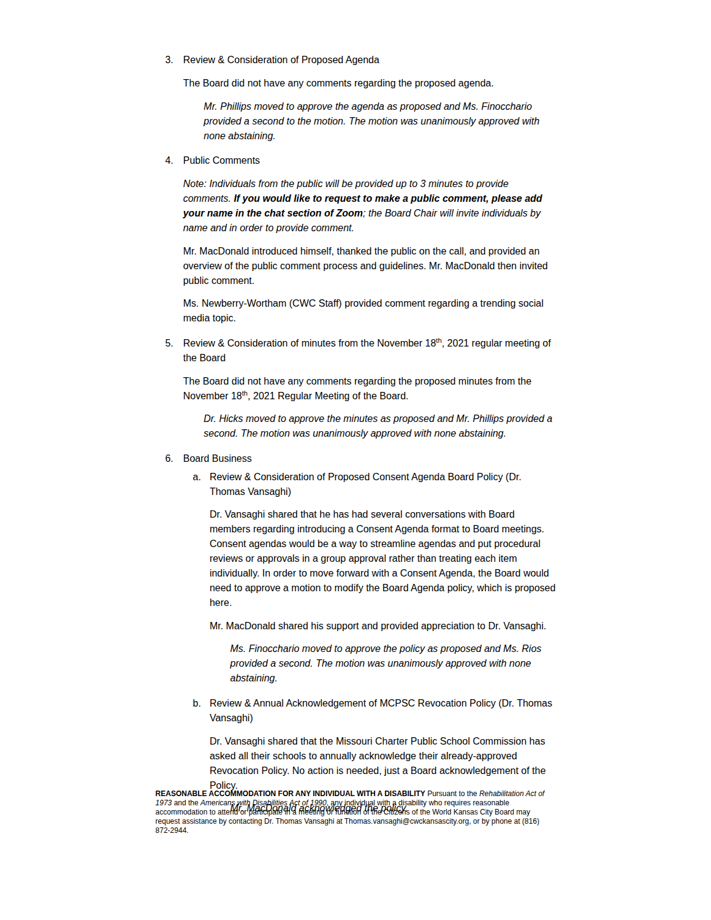Review & Consideration of Proposed Agenda
The Board did not have any comments regarding the proposed agenda.
Mr. Phillips moved to approve the agenda as proposed and Ms. Finocchario provided a second to the motion. The motion was unanimously approved with none abstaining.
Public Comments
Note: Individuals from the public will be provided up to 3 minutes to provide comments. If you would like to request to make a public comment, please add your name in the chat section of Zoom; the Board Chair will invite individuals by name and in order to provide comment.
Mr. MacDonald introduced himself, thanked the public on the call, and provided an overview of the public comment process and guidelines. Mr. MacDonald then invited public comment.
Ms. Newberry-Wortham (CWC Staff) provided comment regarding a trending social media topic.
Review & Consideration of minutes from the November 18th, 2021 regular meeting of the Board
The Board did not have any comments regarding the proposed minutes from the November 18th, 2021 Regular Meeting of the Board.
Dr. Hicks moved to approve the minutes as proposed and Mr. Phillips provided a second. The motion was unanimously approved with none abstaining.
Board Business
Review & Consideration of Proposed Consent Agenda Board Policy (Dr. Thomas Vansaghi)
Dr. Vansaghi shared that he has had several conversations with Board members regarding introducing a Consent Agenda format to Board meetings. Consent agendas would be a way to streamline agendas and put procedural reviews or approvals in a group approval rather than treating each item individually. In order to move forward with a Consent Agenda, the Board would need to approve a motion to modify the Board Agenda policy, which is proposed here.
Mr. MacDonald shared his support and provided appreciation to Dr. Vansaghi.
Ms. Finocchario moved to approve the policy as proposed and Ms. Rios provided a second. The motion was unanimously approved with none abstaining.
Review & Annual Acknowledgement of MCPSC Revocation Policy (Dr. Thomas Vansaghi)
Dr. Vansaghi shared that the Missouri Charter Public School Commission has asked all their schools to annually acknowledge their already-approved Revocation Policy. No action is needed, just a Board acknowledgement of the Policy.
Mr. MacDonald acknowledged the policy.
REASONABLE ACCOMMODATION FOR ANY INDIVIDUAL WITH A DISABILITY Pursuant to the Rehabilitation Act of 1973 and the Americans with Disabilities Act of 1990, any individual with a disability who requires reasonable accommodation to attend or participate in a meeting or function of the Citizens of the World Kansas City Board may request assistance by contacting Dr. Thomas Vansaghi at Thomas.vansaghi@cwckansascity.org, or by phone at (816) 872-2944.